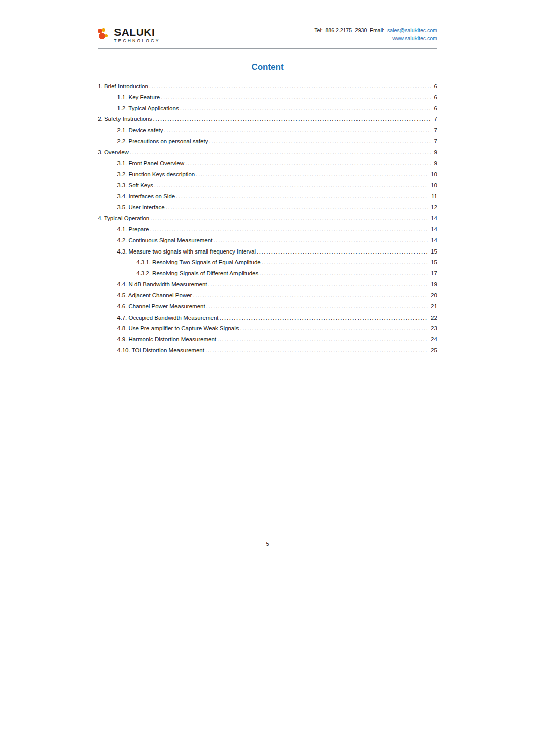SALUKI
TECHNOLOGY
Tel: 886.2.2175 2930 Email: sales@salukitec.com
www.salukitec.com
Content
1. Brief Introduction.................................................................................................................................................................. 6
1.1. Key Feature................................................................................................................................................. 6
1.2. Typical Applications....................................................................................................................................... 6
2. Safety Instructions................................................................................................................................................. 7
2.1. Device safety............................................................................................................................................... 7
2.2. Precautions on personal safety............................................................................................................. 7
3. Overview.............................................................................................................................................................. 9
3.1. Front Panel Overview..................................................................................................................................... 9
3.2. Function Keys description.............................................................................................................................. 10
3.3. Soft Keys..................................................................................................................................................... 10
3.4. Interfaces on Side......................................................................................................................................... 11
3.5. User Interface................................................................................................................................................ 12
4. Typical Operation................................................................................................................................................... 14
4.1. Prepare......................................................................................................................................................... 14
4.2. Continuous Signal Measurement............................................................................................................. 14
4.3. Measure two signals with small frequency interval................................................................................. 15
4.3.1. Resolving Two Signals of Equal Amplitude....................................................................................... 15
4.3.2. Resolving Signals of Different Amplitudes......................................................................................... 17
4.4. N dB Bandwidth Measurement................................................................................................................... 19
4.5. Adjacent Channel Power................................................................................................................................ 20
4.6. Channel Power Measurement..................................................................................................................... 21
4.7. Occupied Bandwidth Measurement........................................................................................................... 22
4.8. Use Pre-amplifier to Capture Weak Signals............................................................................................. 23
4.9. Harmonic Distortion Measurement............................................................................................................. 24
4.10. TOI Distortion Measurement..................................................................................................................... 25
5